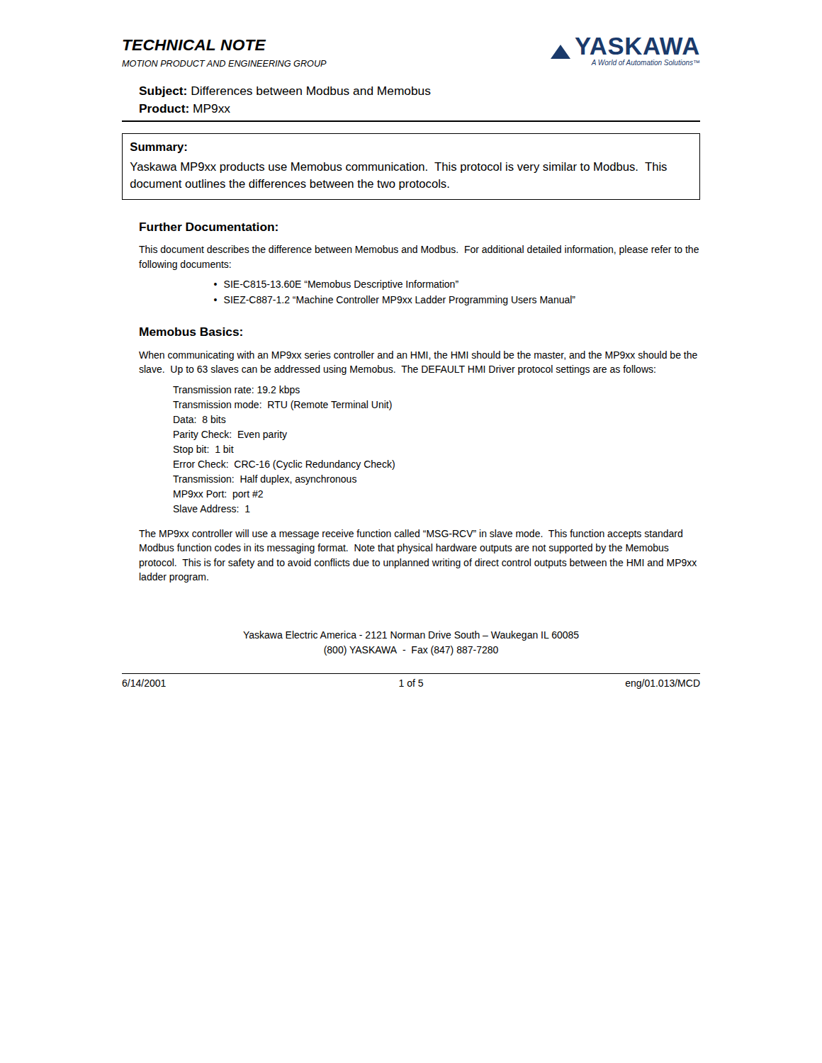TECHNICAL NOTE
MOTION PRODUCT AND ENGINEERING GROUP
YASKAWA
A World of Automation Solutions™
Subject: Differences between Modbus and Memobus
Product: MP9xx
Summary:
Yaskawa MP9xx products use Memobus communication. This protocol is very similar to Modbus. This document outlines the differences between the two protocols.
Further Documentation:
This document describes the difference between Memobus and Modbus. For additional detailed information, please refer to the following documents:
SIE-C815-13.60E “Memobus Descriptive Information”
SIEZ-C887-1.2 “Machine Controller MP9xx Ladder Programming Users Manual”
Memobus Basics:
When communicating with an MP9xx series controller and an HMI, the HMI should be the master, and the MP9xx should be the slave. Up to 63 slaves can be addressed using Memobus. The DEFAULT HMI Driver protocol settings are as follows:
Transmission rate: 19.2 kbps
Transmission mode: RTU (Remote Terminal Unit)
Data: 8 bits
Parity Check: Even parity
Stop bit: 1 bit
Error Check: CRC-16 (Cyclic Redundancy Check)
Transmission: Half duplex, asynchronous
MP9xx Port: port #2
Slave Address: 1
The MP9xx controller will use a message receive function called “MSG-RCV” in slave mode. This function accepts standard Modbus function codes in its messaging format. Note that physical hardware outputs are not supported by the Memobus protocol. This is for safety and to avoid conflicts due to unplanned writing of direct control outputs between the HMI and MP9xx ladder program.
Yaskawa Electric America - 2121 Norman Drive South – Waukegan IL 60085
(800) YASKAWA - Fax (847) 887-7280
6/14/2001 1 of 5 eng/01.013/MCD